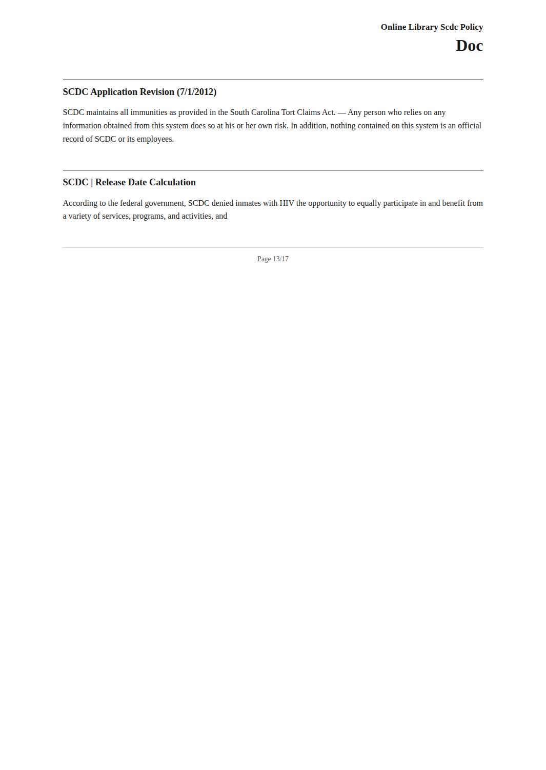Online Library Scdc Policy Doc
SCDC Application Revision (7/1/2012)
SCDC maintains all immunities as provided in the South Carolina Tort Claims Act. — Any person who relies on any information obtained from this system does so at his or her own risk. In addition, nothing contained on this system is an official record of SCDC or its employees.
SCDC | Release Date Calculation
According to the federal government, SCDC denied inmates with HIV the opportunity to equally participate in and benefit from a variety of services, programs, and activities, and
Page 13/17